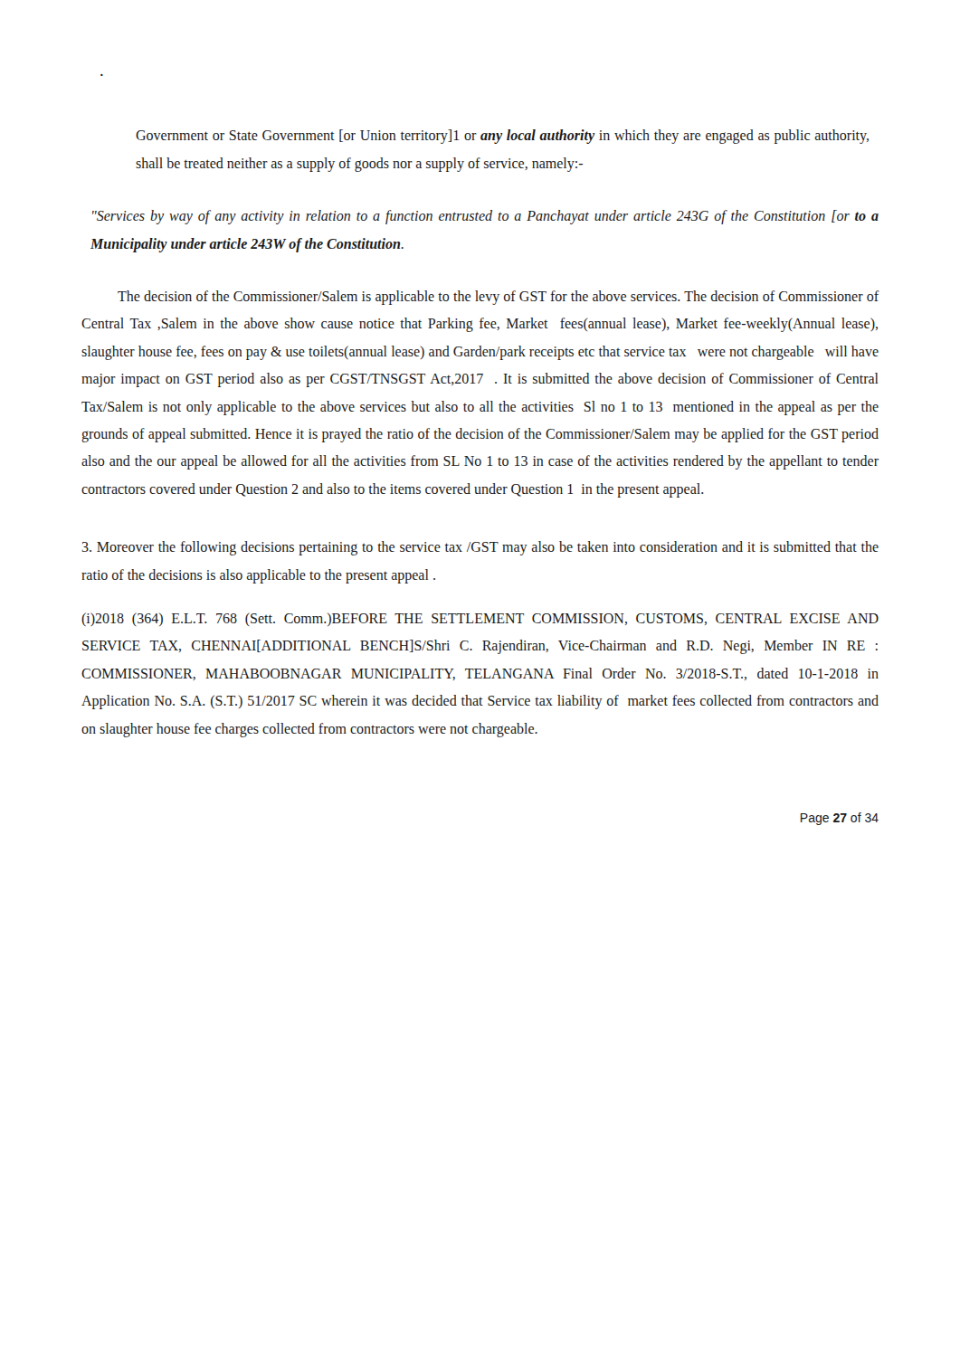.
Government or State Government [or Union territory]1 or any local authority in which they are engaged as public authority, shall be treated neither as a supply of goods nor a supply of service, namely:-
"Services by way of any activity in relation to a function entrusted to a Panchayat under article 243G of the Constitution [or to a Municipality under article 243W of the Constitution.
The decision of the Commissioner/Salem is applicable to the levy of GST for the above services. The decision of Commissioner of Central Tax ,Salem in the above show cause notice that Parking fee, Market fees(annual lease), Market fee-weekly(Annual lease), slaughter house fee, fees on pay & use toilets(annual lease) and Garden/park receipts etc that service tax were not chargeable will have major impact on GST period also as per CGST/TNSGST Act,2017 . It is submitted the above decision of Commissioner of Central Tax/Salem is not only applicable to the above services but also to all the activities Sl no 1 to 13 mentioned in the appeal as per the grounds of appeal submitted. Hence it is prayed the ratio of the decision of the Commissioner/Salem may be applied for the GST period also and the our appeal be allowed for all the activities from SL No 1 to 13 in case of the activities rendered by the appellant to tender contractors covered under Question 2 and also to the items covered under Question 1 in the present appeal.
3. Moreover the following decisions pertaining to the service tax /GST may also be taken into consideration and it is submitted that the ratio of the decisions is also applicable to the present appeal .
(i)2018 (364) E.L.T. 768 (Sett. Comm.)BEFORE THE SETTLEMENT COMMISSION, CUSTOMS, CENTRAL EXCISE AND SERVICE TAX, CHENNAI[ADDITIONAL BENCH]S/Shri C. Rajendiran, Vice-Chairman and R.D. Negi, Member IN RE : COMMISSIONER, MAHABOOBNAGAR MUNICIPALITY, TELANGANA Final Order No. 3/2018-S.T., dated 10-1-2018 in Application No. S.A. (S.T.) 51/2017 SC wherein it was decided that Service tax liability of market fees collected from contractors and on slaughter house fee charges collected from contractors were not chargeable.
Page 27 of 34